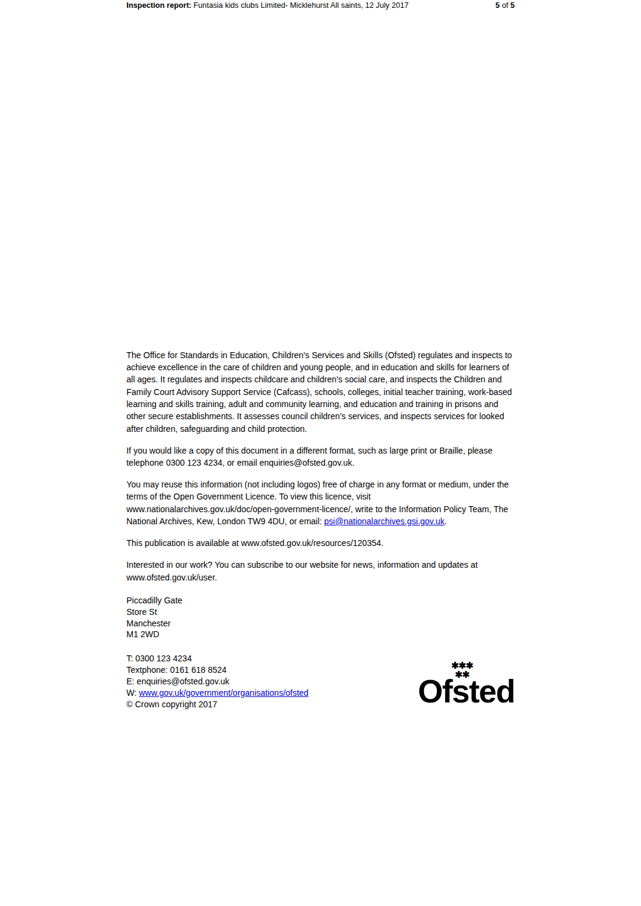Inspection report: Funtasia kids clubs Limited- Micklehurst All saints, 12 July 2017
5 of 5
The Office for Standards in Education, Children's Services and Skills (Ofsted) regulates and inspects to achieve excellence in the care of children and young people, and in education and skills for learners of all ages. It regulates and inspects childcare and children's social care, and inspects the Children and Family Court Advisory Support Service (Cafcass), schools, colleges, initial teacher training, work-based learning and skills training, adult and community learning, and education and training in prisons and other secure establishments. It assesses council children’s services, and inspects services for looked after children, safeguarding and child protection.
If you would like a copy of this document in a different format, such as large print or Braille, please telephone 0300 123 4234, or email enquiries@ofsted.gov.uk.
You may reuse this information (not including logos) free of charge in any format or medium, under the terms of the Open Government Licence. To view this licence, visit www.nationalarchives.gov.uk/doc/open-government-licence/, write to the Information Policy Team, The National Archives, Kew, London TW9 4DU, or email: psi@nationalarchives.gsi.gov.uk.
This publication is available at www.ofsted.gov.uk/resources/120354.
Interested in our work? You can subscribe to our website for news, information and updates at www.ofsted.gov.uk/user.
Piccadilly Gate
Store St
Manchester
M1 2WD
T: 0300 123 4234
Textphone: 0161 618 8524
E: enquiries@ofsted.gov.uk
W: www.gov.uk/government/organisations/ofsted
© Crown copyright 2017
✱✱✱
✱✱
Ofsted